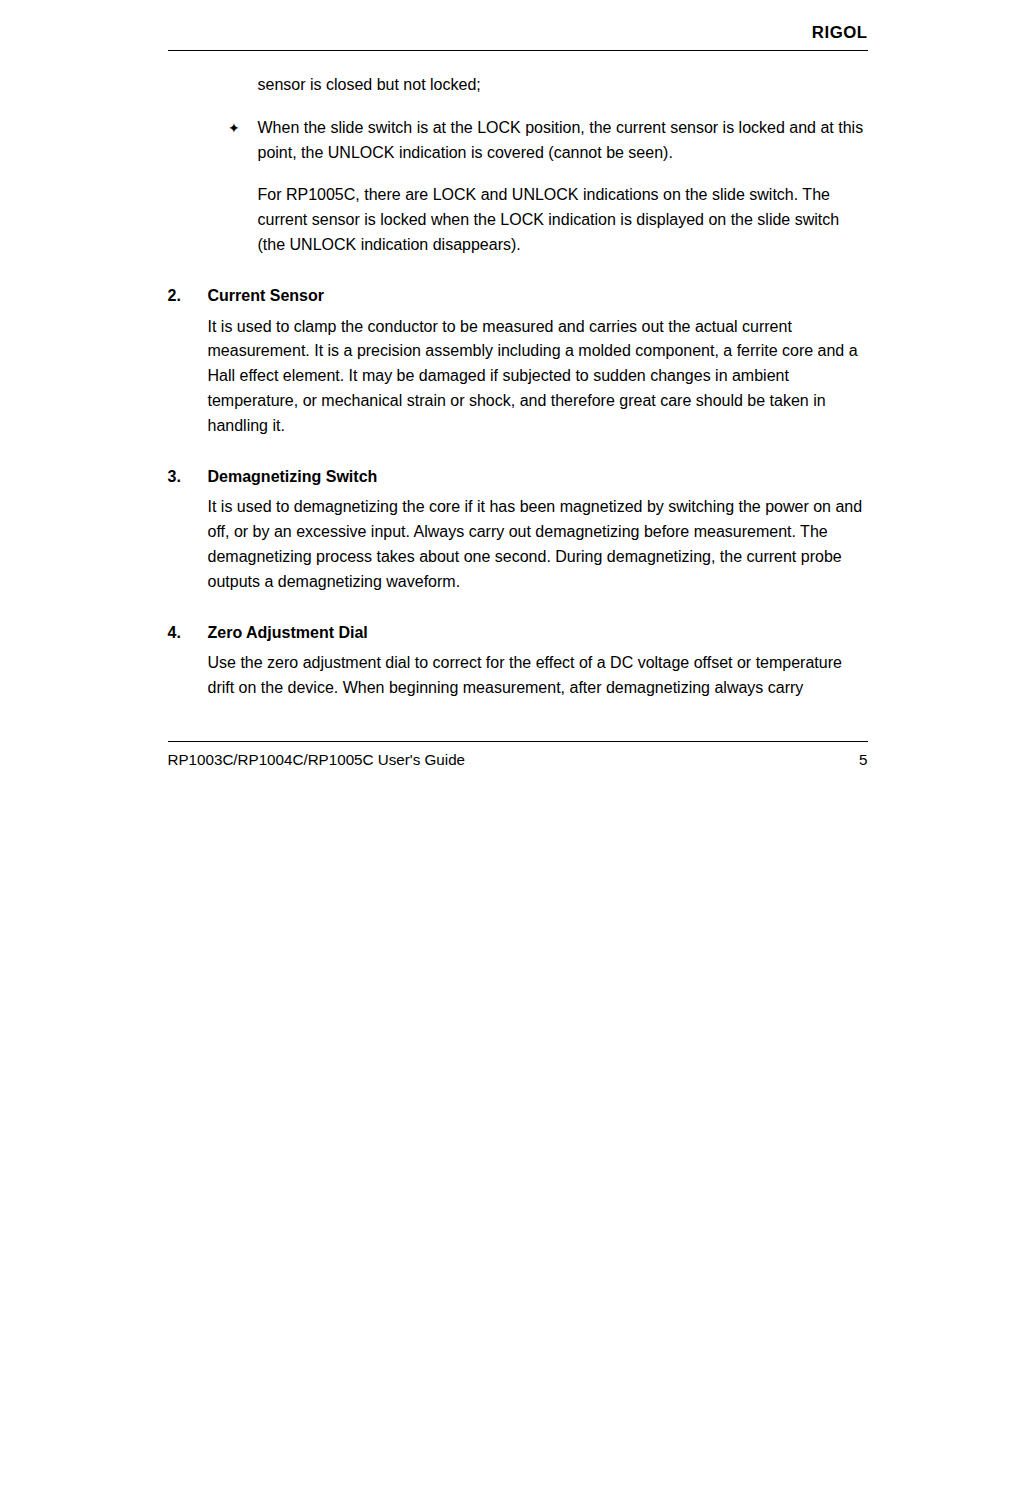RIGOL
sensor is closed but not locked;
✦
When the slide switch is at the LOCK position, the current sensor is locked and at this point, the UNLOCK indication is covered (cannot be seen).
For RP1005C, there are LOCK and UNLOCK indications on the slide switch. The current sensor is locked when the LOCK indication is displayed on the slide switch (the UNLOCK indication disappears).
2.
Current Sensor
It is used to clamp the conductor to be measured and carries out the actual current measurement. It is a precision assembly including a molded component, a ferrite core and a Hall effect element. It may be damaged if subjected to sudden changes in ambient temperature, or mechanical strain or shock, and therefore great care should be taken in handling it.
3.
Demagnetizing Switch
It is used to demagnetizing the core if it has been magnetized by switching the power on and off, or by an excessive input. Always carry out demagnetizing before measurement. The demagnetizing process takes about one second. During demagnetizing, the current probe outputs a demagnetizing waveform.
4.
Zero Adjustment Dial
Use the zero adjustment dial to correct for the effect of a DC voltage offset or temperature drift on the device. When beginning measurement, after demagnetizing always carry
RP1003C/RP1004C/RP1005C User's Guide 5